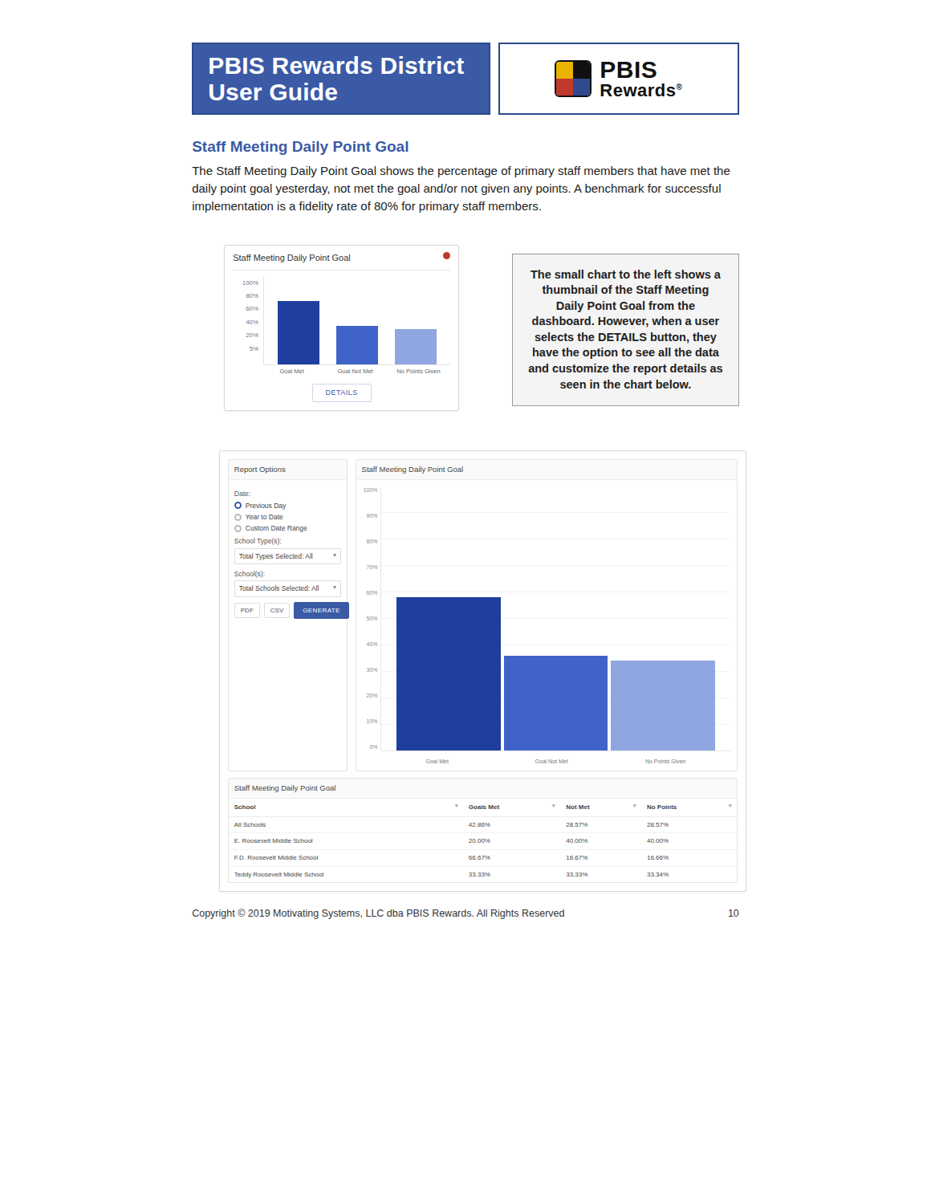PBIS Rewards District User Guide
PBIS
Rewards®
Staff Meeting Daily Point Goal
The Staff Meeting Daily Point Goal shows the percentage of primary staff members that have met the daily point goal yesterday, not met the goal and/or not given any points. A benchmark for successful implementation is a fidelity rate of 80% for primary staff members.
Staff Meeting Daily Point Goal
100% 80% 60% 40% 20% 5%
Goal Met Goal Not Met No Points Given
DETAILS
The small chart to the left shows a thumbnail of the Staff Meeting Daily Point Goal from the dashboard. However, when a user selects the DETAILS button, they have the option to see all the data and customize the report details as seen in the chart below.
Report Options
Date:
Previous Day
Year to Date
Custom Date Range
School Type(s):
Total Types Selected: All
School(s):
Total Schools Selected: All
PDF CSV GENERATE
Staff Meeting Daily Point Goal
100% 90% 80% 70% 60% 50% 40% 30% 20% 10% 0%
Goal Met Goal Not Met No Points Given
Staff Meeting Daily Point Goal
| School ▾ | Goals Met ▾ | Not Met ▾ | No Points ▾ |
| --- | --- | --- | --- |
| All Schools | 42.86% | 28.57% | 28.57% |
| E. Roosevelt Middle School | 20.00% | 40.00% | 40.00% |
| F.D. Roosevelt Middle School | 66.67% | 16.67% | 16.66% |
| Teddy Roosevelt Middle School | 33.33% | 33.33% | 33.34% |
Copyright © 2019 Motivating Systems, LLC dba PBIS Rewards. All Rights Reserved
10